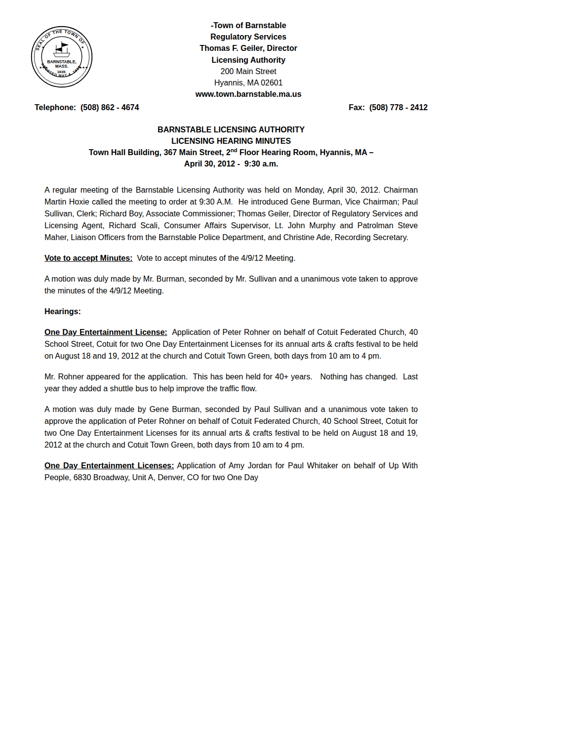SEAL OF THE TOWN OF ADOPTED MAY 4, 1639 BARNSTABLE, MASS. 1639. ★ ★ ★★★ ★★★
-Town of Barnstable
Regulatory Services
Thomas F. Geiler, Director
Licensing Authority
200 Main Street
Hyannis, MA 02601
www.town.barnstable.ma.us
Telephone: (508) 862 - 4674 Fax: (508) 778 - 2412
BARNSTABLE LICENSING AUTHORITY
LICENSING HEARING MINUTES
Town Hall Building, 367 Main Street, 2nd Floor Hearing Room, Hyannis, MA –
April 30, 2012 - 9:30 a.m.
A regular meeting of the Barnstable Licensing Authority was held on Monday, April 30, 2012. Chairman Martin Hoxie called the meeting to order at 9:30 A.M. He introduced Gene Burman, Vice Chairman; Paul Sullivan, Clerk; Richard Boy, Associate Commissioner; Thomas Geiler, Director of Regulatory Services and Licensing Agent, Richard Scali, Consumer Affairs Supervisor, Lt. John Murphy and Patrolman Steve Maher, Liaison Officers from the Barnstable Police Department, and Christine Ade, Recording Secretary.
Vote to accept Minutes: Vote to accept minutes of the 4/9/12 Meeting.
A motion was duly made by Mr. Burman, seconded by Mr. Sullivan and a unanimous vote taken to approve the minutes of the 4/9/12 Meeting.
Hearings:
One Day Entertainment License: Application of Peter Rohner on behalf of Cotuit Federated Church, 40 School Street, Cotuit for two One Day Entertainment Licenses for its annual arts & crafts festival to be held on August 18 and 19, 2012 at the church and Cotuit Town Green, both days from 10 am to 4 pm.
Mr. Rohner appeared for the application. This has been held for 40+ years. Nothing has changed. Last year they added a shuttle bus to help improve the traffic flow.
A motion was duly made by Gene Burman, seconded by Paul Sullivan and a unanimous vote taken to approve the application of Peter Rohner on behalf of Cotuit Federated Church, 40 School Street, Cotuit for two One Day Entertainment Licenses for its annual arts & crafts festival to be held on August 18 and 19, 2012 at the church and Cotuit Town Green, both days from 10 am to 4 pm.
One Day Entertainment Licenses: Application of Amy Jordan for Paul Whitaker on behalf of Up With People, 6830 Broadway, Unit A, Denver, CO for two One Day